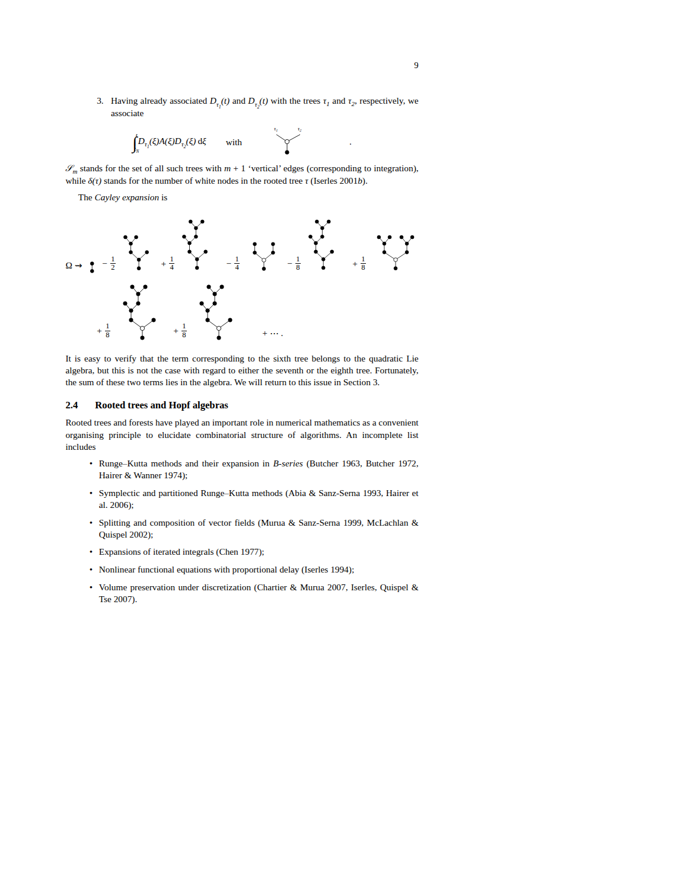9
3. Having already associated Dτ1(t) and Dτ2(t) with the trees τ1 and τ2, respectively, we associate
∫ttN Dτ1(ξ)A(ξ)Dτ2(ξ) dξ with τ1 τ2 .
𝒮m stands for the set of all such trees with m + 1 ‘vertical’ edges (corresponding to integration), while δ(τ) stands for the number of white nodes in the rooted tree τ (Iserles 2001b).
The Cayley expansion is
Ω ⇝ − 12 + 14 − 14 − 18 + 18
+ 18 + 18 + ⋯ .
It is easy to verify that the term corresponding to the sixth tree belongs to the quadratic Lie algebra, but this is not the case with regard to either the seventh or the eighth tree. Fortunately, the sum of these two terms lies in the algebra. We will return to this issue in Section 3.
2.4 Rooted trees and Hopf algebras
Rooted trees and forests have played an important role in numerical mathematics as a convenient organising principle to elucidate combinatorial structure of algorithms. An incomplete list includes
Runge–Kutta methods and their expansion in B-series (Butcher 1963, Butcher 1972, Hairer & Wanner 1974);
Symplectic and partitioned Runge–Kutta methods (Abia & Sanz-Serna 1993, Hairer et al. 2006);
Splitting and composition of vector fields (Murua & Sanz-Serna 1999, McLachlan & Quispel 2002);
Expansions of iterated integrals (Chen 1977);
Nonlinear functional equations with proportional delay (Iserles 1994);
Volume preservation under discretization (Chartier & Murua 2007, Iserles, Quispel & Tse 2007).